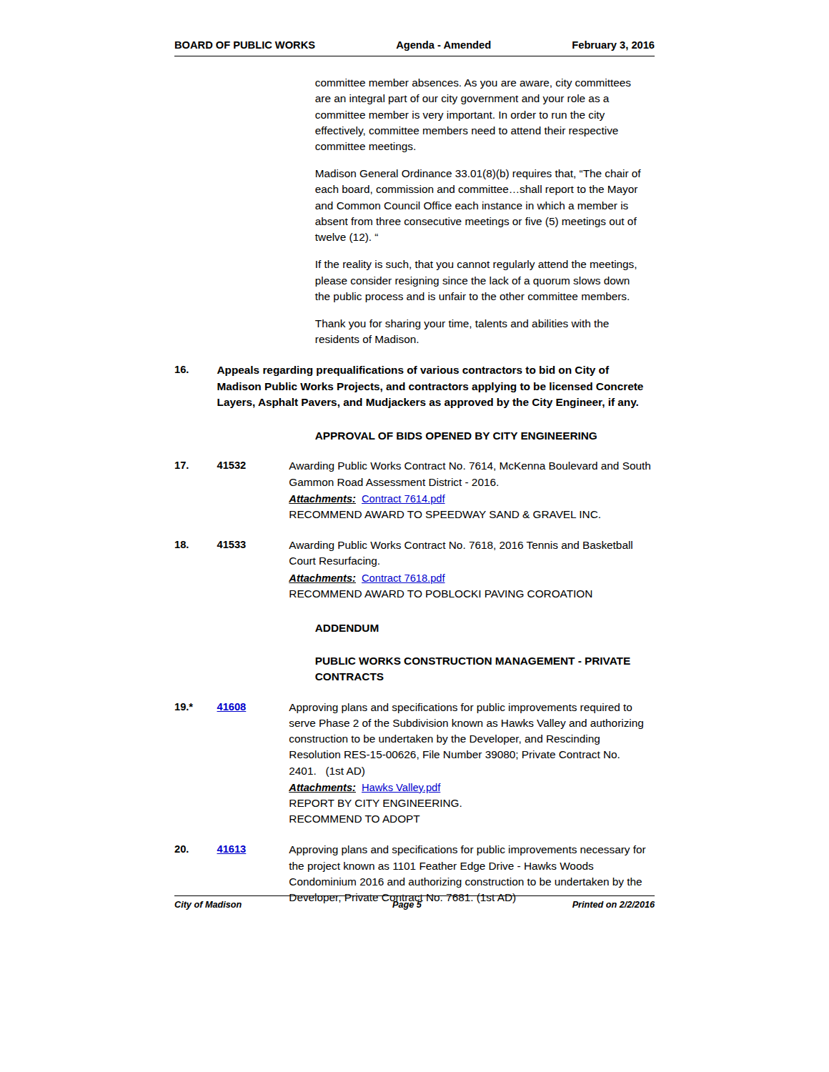BOARD OF PUBLIC WORKS
Agenda - Amended
February 3, 2016
committee member absences. As you are aware, city committees are an integral part of our city government and your role as a committee member is very important. In order to run the city effectively, committee members need to attend their respective committee meetings.
Madison General Ordinance 33.01(8)(b) requires that, “The chair of each board, commission and committee…shall report to the Mayor and Common Council Office each instance in which a member is absent from three consecutive meetings or five (5) meetings out of twelve (12). “
If the reality is such, that you cannot regularly attend the meetings, please consider resigning since the lack of a quorum slows down the public process and is unfair to the other committee members.
Thank you for sharing your time, talents and abilities with the residents of Madison.
16.
Appeals regarding prequalifications of various contractors to bid on City of Madison Public Works Projects, and contractors applying to be licensed Concrete Layers, Asphalt Pavers, and Mudjackers as approved by the City Engineer, if any.
APPROVAL OF BIDS OPENED BY CITY ENGINEERING
17.
41532
Awarding Public Works Contract No. 7614, McKenna Boulevard and South Gammon Road Assessment District - 2016.
Attachments: Contract 7614.pdf
RECOMMEND AWARD TO SPEEDWAY SAND & GRAVEL INC.
18.
41533
Awarding Public Works Contract No. 7618, 2016 Tennis and Basketball Court Resurfacing.
Attachments: Contract 7618.pdf
RECOMMEND AWARD TO POBLOCKI PAVING COROATION
ADDENDUM
PUBLIC WORKS CONSTRUCTION MANAGEMENT - PRIVATE CONTRACTS
19.*
41608
Approving plans and specifications for public improvements required to serve Phase 2 of the Subdivision known as Hawks Valley and authorizing construction to be undertaken by the Developer, and Rescinding Resolution RES-15-00626, File Number 39080; Private Contract No. 2401. (1st AD)
Attachments: Hawks Valley.pdf
REPORT BY CITY ENGINEERING.
RECOMMEND TO ADOPT
20.
41613
Approving plans and specifications for public improvements necessary for the project known as 1101 Feather Edge Drive - Hawks Woods Condominium 2016 and authorizing construction to be undertaken by the Developer, Private Contract No. 7681. (1st AD)
City of Madison
Page 5
Printed on 2/2/2016